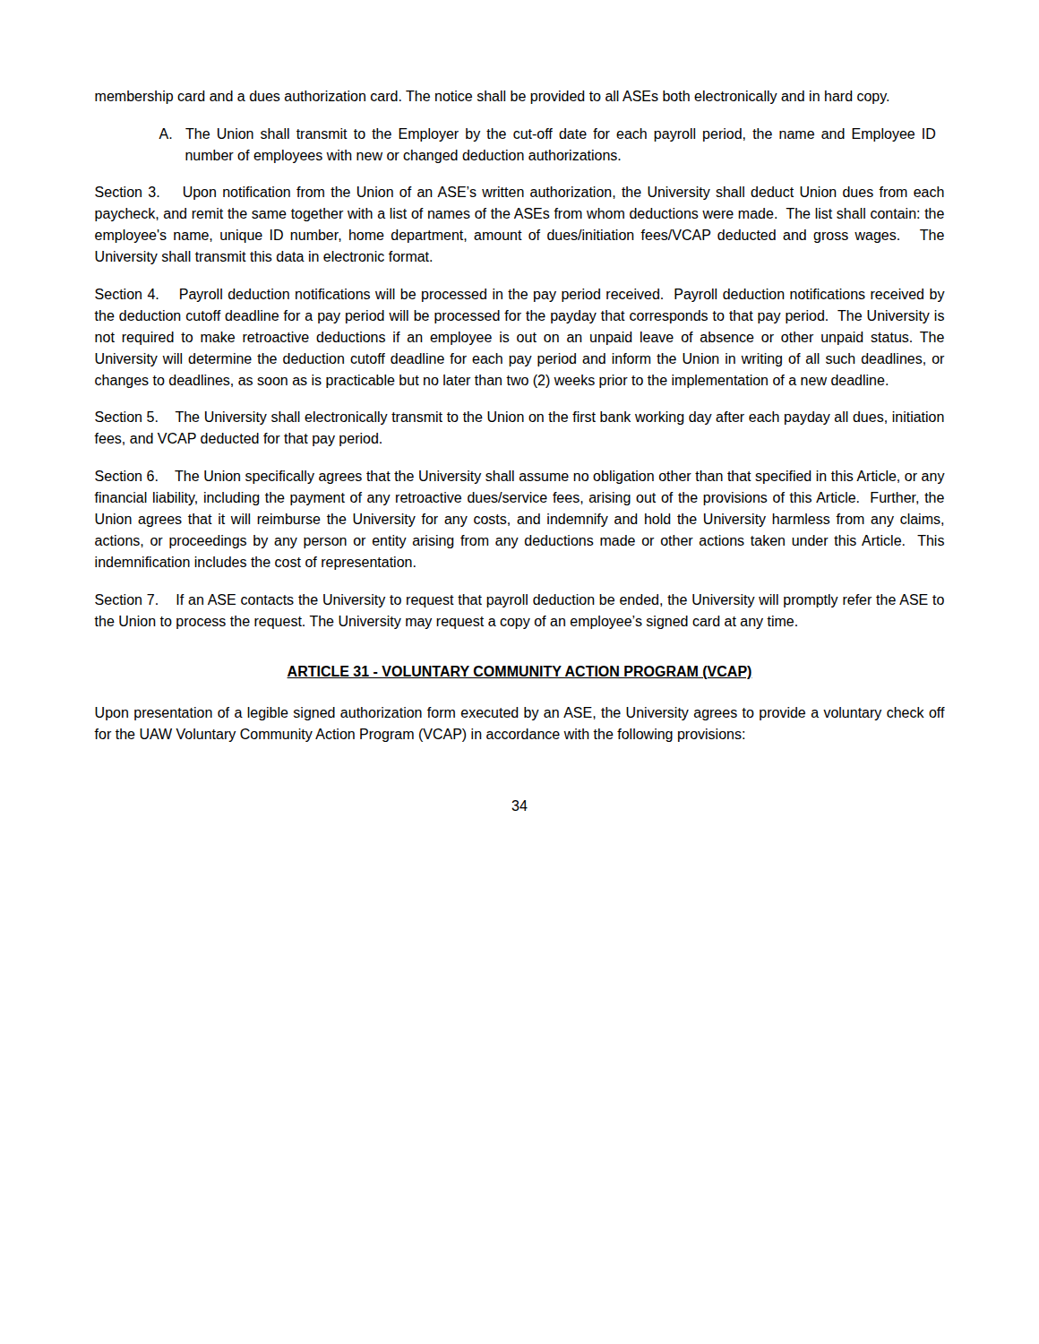membership card and a dues authorization card. The notice shall be provided to all ASEs both electronically and in hard copy.
A. The Union shall transmit to the Employer by the cut-off date for each payroll period, the name and Employee ID number of employees with new or changed deduction authorizations.
Section 3. Upon notification from the Union of an ASE’s written authorization, the University shall deduct Union dues from each paycheck, and remit the same together with a list of names of the ASEs from whom deductions were made. The list shall contain: the employee's name, unique ID number, home department, amount of dues/initiation fees/VCAP deducted and gross wages. The University shall transmit this data in electronic format.
Section 4. Payroll deduction notifications will be processed in the pay period received. Payroll deduction notifications received by the deduction cutoff deadline for a pay period will be processed for the payday that corresponds to that pay period. The University is not required to make retroactive deductions if an employee is out on an unpaid leave of absence or other unpaid status. The University will determine the deduction cutoff deadline for each pay period and inform the Union in writing of all such deadlines, or changes to deadlines, as soon as is practicable but no later than two (2) weeks prior to the implementation of a new deadline.
Section 5. The University shall electronically transmit to the Union on the first bank working day after each payday all dues, initiation fees, and VCAP deducted for that pay period.
Section 6. The Union specifically agrees that the University shall assume no obligation other than that specified in this Article, or any financial liability, including the payment of any retroactive dues/service fees, arising out of the provisions of this Article. Further, the Union agrees that it will reimburse the University for any costs, and indemnify and hold the University harmless from any claims, actions, or proceedings by any person or entity arising from any deductions made or other actions taken under this Article. This indemnification includes the cost of representation.
Section 7. If an ASE contacts the University to request that payroll deduction be ended, the University will promptly refer the ASE to the Union to process the request. The University may request a copy of an employee’s signed card at any time.
ARTICLE 31 - VOLUNTARY COMMUNITY ACTION PROGRAM (VCAP)
Upon presentation of a legible signed authorization form executed by an ASE, the University agrees to provide a voluntary check off for the UAW Voluntary Community Action Program (VCAP) in accordance with the following provisions:
34